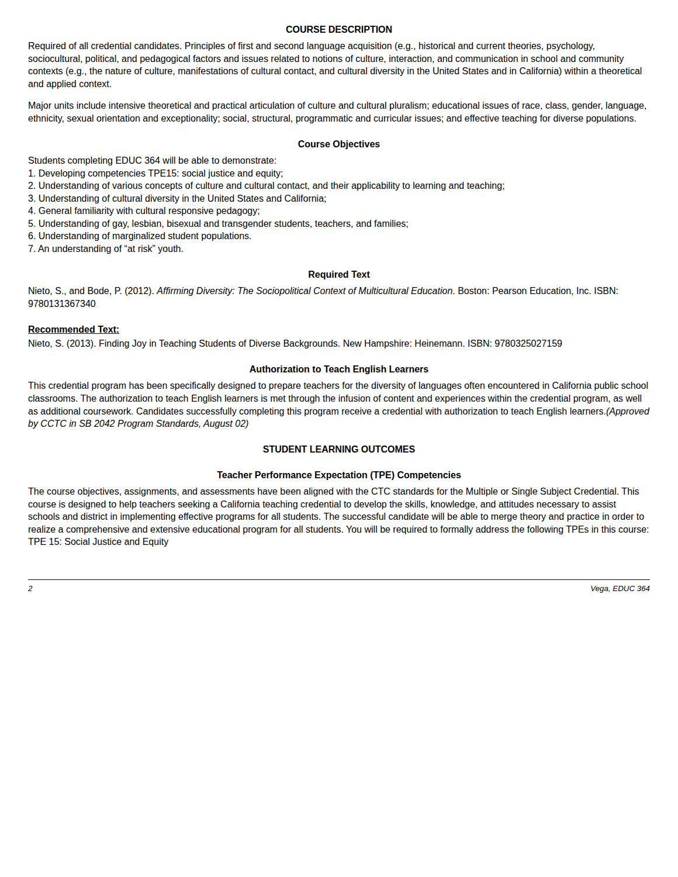COURSE DESCRIPTION
Required of all credential candidates. Principles of first and second language acquisition (e.g., historical and current theories, psychology, sociocultural, political, and pedagogical factors and issues related to notions of culture, interaction, and communication in school and community contexts (e.g., the nature of culture, manifestations of cultural contact, and cultural diversity in the United States and in California) within a theoretical and applied context.
Major units include intensive theoretical and practical articulation of culture and cultural pluralism; educational issues of race, class, gender, language, ethnicity, sexual orientation and exceptionality; social, structural, programmatic and curricular issues; and effective teaching for diverse populations.
Course Objectives
Students completing EDUC 364 will be able to demonstrate:
1. Developing competencies TPE15: social justice and equity;
2. Understanding of various concepts of culture and cultural contact, and their applicability to learning and teaching;
3. Understanding of cultural diversity in the United States and California;
4. General familiarity with cultural responsive pedagogy;
5. Understanding of gay, lesbian, bisexual and transgender students, teachers, and families;
6. Understanding of marginalized student populations.
7. An understanding of “at risk” youth.
Required Text
Nieto, S., and Bode, P. (2012). Affirming Diversity: The Sociopolitical Context of Multicultural Education. Boston: Pearson Education, Inc. ISBN: 9780131367340
Recommended Text:
Nieto, S. (2013). Finding Joy in Teaching Students of Diverse Backgrounds. New Hampshire: Heinemann. ISBN: 9780325027159
Authorization to Teach English Learners
This credential program has been specifically designed to prepare teachers for the diversity of languages often encountered in California public school classrooms. The authorization to teach English learners is met through the infusion of content and experiences within the credential program, as well as additional coursework. Candidates successfully completing this program receive a credential with authorization to teach English learners.(Approved by CCTC in SB 2042 Program Standards, August 02)
STUDENT LEARNING OUTCOMES
Teacher Performance Expectation (TPE) Competencies
The course objectives, assignments, and assessments have been aligned with the CTC standards for the Multiple or Single Subject Credential. This course is designed to help teachers seeking a California teaching credential to develop the skills, knowledge, and attitudes necessary to assist schools and district in implementing effective programs for all students. The successful candidate will be able to merge theory and practice in order to realize a comprehensive and extensive educational program for all students. You will be required to formally address the following TPEs in this course:
TPE 15: Social Justice and Equity
2 Vega, EDUC 364